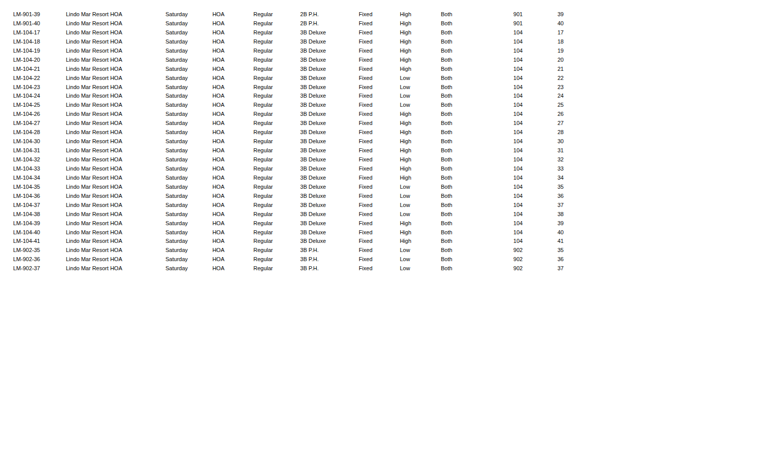| LM-901-39 | Lindo Mar Resort HOA | Saturday | HOA | Regular | 2B P.H. | Fixed | High | Both | 901 | 39 |
| LM-901-40 | Lindo Mar Resort HOA | Saturday | HOA | Regular | 2B P.H. | Fixed | High | Both | 901 | 40 |
| LM-104-17 | Lindo Mar Resort HOA | Saturday | HOA | Regular | 3B Deluxe | Fixed | High | Both | 104 | 17 |
| LM-104-18 | Lindo Mar Resort HOA | Saturday | HOA | Regular | 3B Deluxe | Fixed | High | Both | 104 | 18 |
| LM-104-19 | Lindo Mar Resort HOA | Saturday | HOA | Regular | 3B Deluxe | Fixed | High | Both | 104 | 19 |
| LM-104-20 | Lindo Mar Resort HOA | Saturday | HOA | Regular | 3B Deluxe | Fixed | High | Both | 104 | 20 |
| LM-104-21 | Lindo Mar Resort HOA | Saturday | HOA | Regular | 3B Deluxe | Fixed | High | Both | 104 | 21 |
| LM-104-22 | Lindo Mar Resort HOA | Saturday | HOA | Regular | 3B Deluxe | Fixed | Low | Both | 104 | 22 |
| LM-104-23 | Lindo Mar Resort HOA | Saturday | HOA | Regular | 3B Deluxe | Fixed | Low | Both | 104 | 23 |
| LM-104-24 | Lindo Mar Resort HOA | Saturday | HOA | Regular | 3B Deluxe | Fixed | Low | Both | 104 | 24 |
| LM-104-25 | Lindo Mar Resort HOA | Saturday | HOA | Regular | 3B Deluxe | Fixed | Low | Both | 104 | 25 |
| LM-104-26 | Lindo Mar Resort HOA | Saturday | HOA | Regular | 3B Deluxe | Fixed | High | Both | 104 | 26 |
| LM-104-27 | Lindo Mar Resort HOA | Saturday | HOA | Regular | 3B Deluxe | Fixed | High | Both | 104 | 27 |
| LM-104-28 | Lindo Mar Resort HOA | Saturday | HOA | Regular | 3B Deluxe | Fixed | High | Both | 104 | 28 |
| LM-104-30 | Lindo Mar Resort HOA | Saturday | HOA | Regular | 3B Deluxe | Fixed | High | Both | 104 | 30 |
| LM-104-31 | Lindo Mar Resort HOA | Saturday | HOA | Regular | 3B Deluxe | Fixed | High | Both | 104 | 31 |
| LM-104-32 | Lindo Mar Resort HOA | Saturday | HOA | Regular | 3B Deluxe | Fixed | High | Both | 104 | 32 |
| LM-104-33 | Lindo Mar Resort HOA | Saturday | HOA | Regular | 3B Deluxe | Fixed | High | Both | 104 | 33 |
| LM-104-34 | Lindo Mar Resort HOA | Saturday | HOA | Regular | 3B Deluxe | Fixed | High | Both | 104 | 34 |
| LM-104-35 | Lindo Mar Resort HOA | Saturday | HOA | Regular | 3B Deluxe | Fixed | Low | Both | 104 | 35 |
| LM-104-36 | Lindo Mar Resort HOA | Saturday | HOA | Regular | 3B Deluxe | Fixed | Low | Both | 104 | 36 |
| LM-104-37 | Lindo Mar Resort HOA | Saturday | HOA | Regular | 3B Deluxe | Fixed | Low | Both | 104 | 37 |
| LM-104-38 | Lindo Mar Resort HOA | Saturday | HOA | Regular | 3B Deluxe | Fixed | Low | Both | 104 | 38 |
| LM-104-39 | Lindo Mar Resort HOA | Saturday | HOA | Regular | 3B Deluxe | Fixed | High | Both | 104 | 39 |
| LM-104-40 | Lindo Mar Resort HOA | Saturday | HOA | Regular | 3B Deluxe | Fixed | High | Both | 104 | 40 |
| LM-104-41 | Lindo Mar Resort HOA | Saturday | HOA | Regular | 3B Deluxe | Fixed | High | Both | 104 | 41 |
| LM-902-35 | Lindo Mar Resort HOA | Saturday | HOA | Regular | 3B P.H. | Fixed | Low | Both | 902 | 35 |
| LM-902-36 | Lindo Mar Resort HOA | Saturday | HOA | Regular | 3B P.H. | Fixed | Low | Both | 902 | 36 |
| LM-902-37 | Lindo Mar Resort HOA | Saturday | HOA | Regular | 3B P.H. | Fixed | Low | Both | 902 | 37 |